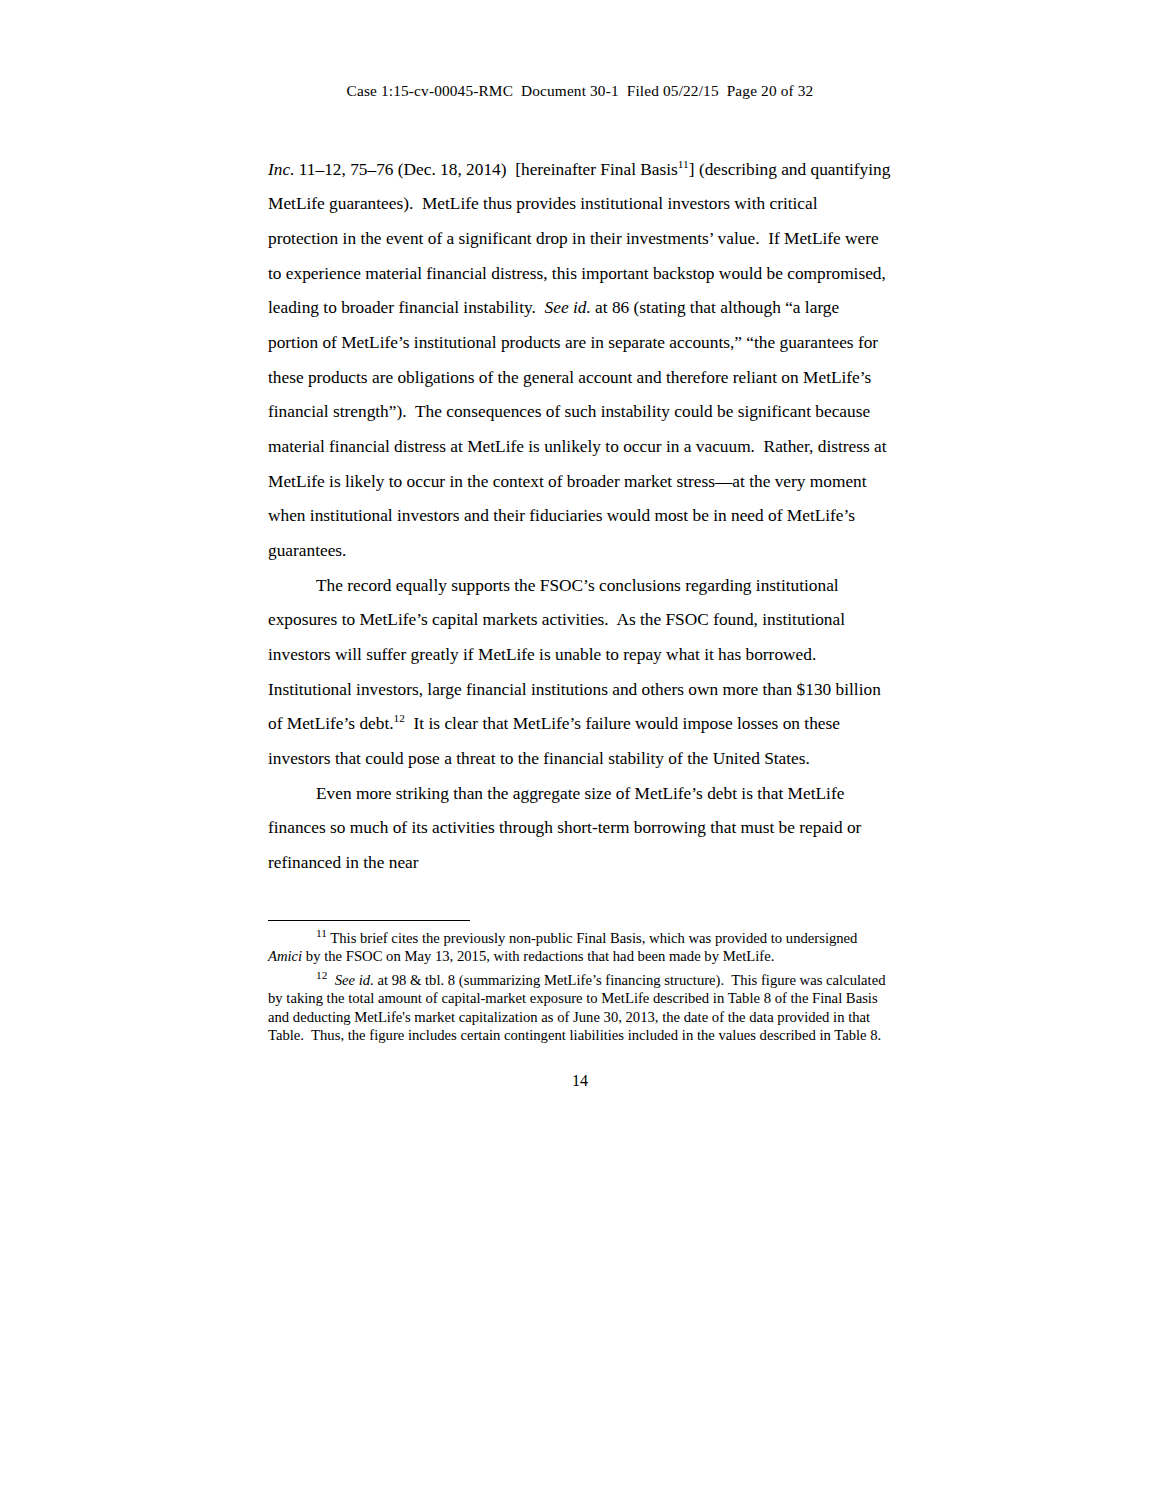Case 1:15-cv-00045-RMC Document 30-1 Filed 05/22/15 Page 20 of 32
Inc. 11–12, 75–76 (Dec. 18, 2014) [hereinafter Final Basis11] (describing and quantifying MetLife guarantees). MetLife thus provides institutional investors with critical protection in the event of a significant drop in their investments’ value. If MetLife were to experience material financial distress, this important backstop would be compromised, leading to broader financial instability. See id. at 86 (stating that although “a large portion of MetLife’s institutional products are in separate accounts,” “the guarantees for these products are obligations of the general account and therefore reliant on MetLife’s financial strength”). The consequences of such instability could be significant because material financial distress at MetLife is unlikely to occur in a vacuum. Rather, distress at MetLife is likely to occur in the context of broader market stress—at the very moment when institutional investors and their fiduciaries would most be in need of MetLife’s guarantees.
The record equally supports the FSOC’s conclusions regarding institutional exposures to MetLife’s capital markets activities. As the FSOC found, institutional investors will suffer greatly if MetLife is unable to repay what it has borrowed. Institutional investors, large financial institutions and others own more than $130 billion of MetLife’s debt.12 It is clear that MetLife’s failure would impose losses on these investors that could pose a threat to the financial stability of the United States.
Even more striking than the aggregate size of MetLife’s debt is that MetLife finances so much of its activities through short-term borrowing that must be repaid or refinanced in the near
11 This brief cites the previously non-public Final Basis, which was provided to undersigned Amici by the FSOC on May 13, 2015, with redactions that had been made by MetLife.
12 See id. at 98 & tbl. 8 (summarizing MetLife’s financing structure). This figure was calculated by taking the total amount of capital-market exposure to MetLife described in Table 8 of the Final Basis and deducting MetLife's market capitalization as of June 30, 2013, the date of the data provided in that Table. Thus, the figure includes certain contingent liabilities included in the values described in Table 8.
14